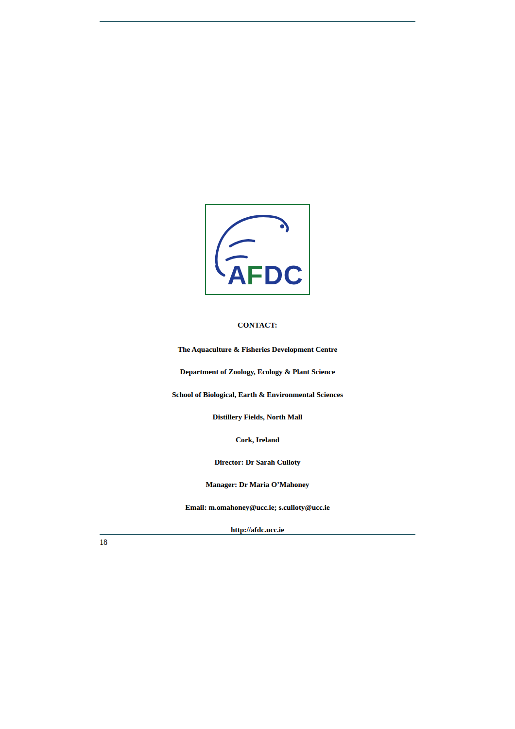A F D C
CONTACT:
The Aquaculture & Fisheries Development Centre
Department of Zoology, Ecology & Plant Science
School of Biological, Earth & Environmental Sciences
Distillery Fields, North Mall
Cork, Ireland
Director: Dr Sarah Culloty
Manager: Dr Maria O’Mahoney
Email: m.omahoney@ucc.ie; s.culloty@ucc.ie
http://afdc.ucc.ie
18